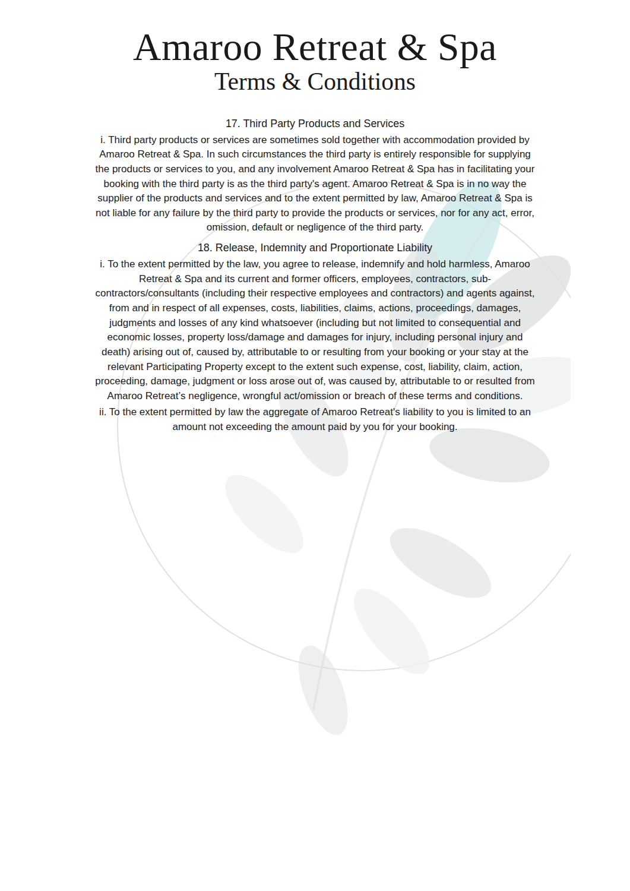Amaroo Retreat & Spa
Terms & Conditions
17. Third Party Products and Services
i. Third party products or services are sometimes sold together with accommodation provided by Amaroo Retreat & Spa. In such circumstances the third party is entirely responsible for supplying the products or services to you, and any involvement Amaroo Retreat & Spa has in facilitating your booking with the third party is as the third party's agent. Amaroo Retreat & Spa is in no way the supplier of the products and services and to the extent permitted by law, Amaroo Retreat & Spa is not liable for any failure by the third party to provide the products or services, nor for any act, error, omission, default or negligence of the third party.
18. Release, Indemnity and Proportionate Liability
i. To the extent permitted by the law, you agree to release, indemnify and hold harmless, Amaroo Retreat & Spa and its current and former officers, employees, contractors, sub- contractors/consultants (including their respective employees and contractors) and agents against, from and in respect of all expenses, costs, liabilities, claims, actions, proceedings, damages, judgments and losses of any kind whatsoever (including but not limited to consequential and economic losses, property loss/damage and damages for injury, including personal injury and death) arising out of, caused by, attributable to or resulting from your booking or your stay at the relevant Participating Property except to the extent such expense, cost, liability, claim, action, proceeding, damage, judgment or loss arose out of, was caused by, attributable to or resulted from Amaroo Retreat’s negligence, wrongful act/omission or breach of these terms and conditions.
ii. To the extent permitted by law the aggregate of Amaroo Retreat's liability to you is limited to an amount not exceeding the amount paid by you for your booking.